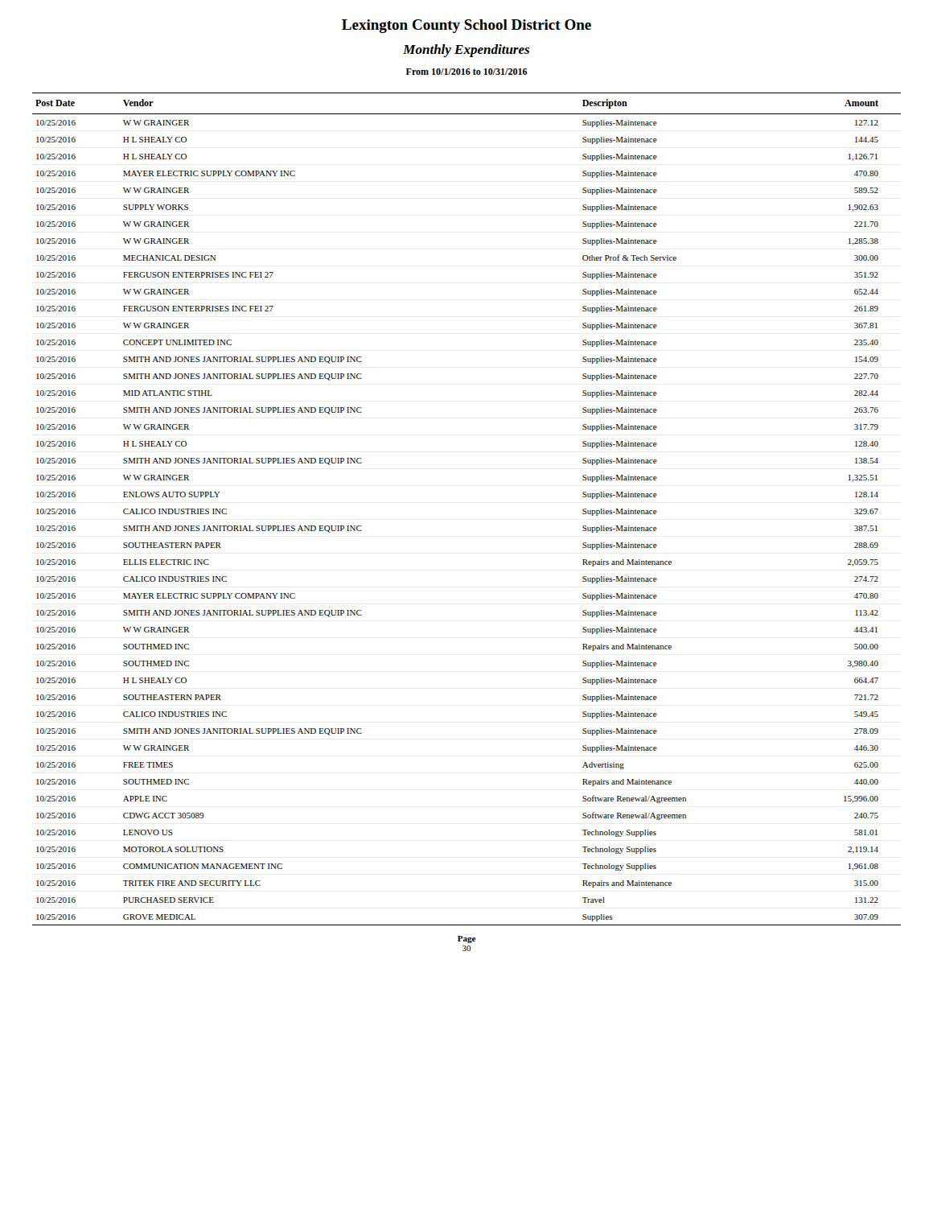Lexington County School District One
Monthly Expenditures
From 10/1/2016 to 10/31/2016
| Post Date | Vendor | Descripton | Amount |
| --- | --- | --- | --- |
| 10/25/2016 | W W GRAINGER | Supplies-Maintenace | 127.12 |
| 10/25/2016 | H L SHEALY CO | Supplies-Maintenace | 144.45 |
| 10/25/2016 | H L SHEALY CO | Supplies-Maintenace | 1,126.71 |
| 10/25/2016 | MAYER ELECTRIC SUPPLY COMPANY INC | Supplies-Maintenace | 470.80 |
| 10/25/2016 | W W GRAINGER | Supplies-Maintenace | 589.52 |
| 10/25/2016 | SUPPLY WORKS | Supplies-Maintenace | 1,902.63 |
| 10/25/2016 | W W GRAINGER | Supplies-Maintenace | 221.70 |
| 10/25/2016 | W W GRAINGER | Supplies-Maintenace | 1,285.38 |
| 10/25/2016 | MECHANICAL DESIGN | Other Prof & Tech Service | 300.00 |
| 10/25/2016 | FERGUSON ENTERPRISES INC FEI 27 | Supplies-Maintenace | 351.92 |
| 10/25/2016 | W W GRAINGER | Supplies-Maintenace | 652.44 |
| 10/25/2016 | FERGUSON ENTERPRISES INC FEI 27 | Supplies-Maintenace | 261.89 |
| 10/25/2016 | W W GRAINGER | Supplies-Maintenace | 367.81 |
| 10/25/2016 | CONCEPT UNLIMITED INC | Supplies-Maintenace | 235.40 |
| 10/25/2016 | SMITH AND JONES JANITORIAL SUPPLIES AND EQUIP INC | Supplies-Maintenace | 154.09 |
| 10/25/2016 | SMITH AND JONES JANITORIAL SUPPLIES AND EQUIP INC | Supplies-Maintenace | 227.70 |
| 10/25/2016 | MID ATLANTIC STIHL | Supplies-Maintenace | 282.44 |
| 10/25/2016 | SMITH AND JONES JANITORIAL SUPPLIES AND EQUIP INC | Supplies-Maintenace | 263.76 |
| 10/25/2016 | W W GRAINGER | Supplies-Maintenace | 317.79 |
| 10/25/2016 | H L SHEALY CO | Supplies-Maintenace | 128.40 |
| 10/25/2016 | SMITH AND JONES JANITORIAL SUPPLIES AND EQUIP INC | Supplies-Maintenace | 138.54 |
| 10/25/2016 | W W GRAINGER | Supplies-Maintenace | 1,325.51 |
| 10/25/2016 | ENLOWS AUTO SUPPLY | Supplies-Maintenace | 128.14 |
| 10/25/2016 | CALICO INDUSTRIES INC | Supplies-Maintenace | 329.67 |
| 10/25/2016 | SMITH AND JONES JANITORIAL SUPPLIES AND EQUIP INC | Supplies-Maintenace | 387.51 |
| 10/25/2016 | SOUTHEASTERN PAPER | Supplies-Maintenace | 288.69 |
| 10/25/2016 | ELLIS ELECTRIC INC | Repairs and Maintenance | 2,059.75 |
| 10/25/2016 | CALICO INDUSTRIES INC | Supplies-Maintenace | 274.72 |
| 10/25/2016 | MAYER ELECTRIC SUPPLY COMPANY INC | Supplies-Maintenace | 470.80 |
| 10/25/2016 | SMITH AND JONES JANITORIAL SUPPLIES AND EQUIP INC | Supplies-Maintenace | 113.42 |
| 10/25/2016 | W W GRAINGER | Supplies-Maintenace | 443.41 |
| 10/25/2016 | SOUTHMED INC | Repairs and Maintenance | 500.00 |
| 10/25/2016 | SOUTHMED INC | Supplies-Maintenace | 3,980.40 |
| 10/25/2016 | H L SHEALY CO | Supplies-Maintenace | 664.47 |
| 10/25/2016 | SOUTHEASTERN PAPER | Supplies-Maintenace | 721.72 |
| 10/25/2016 | CALICO INDUSTRIES INC | Supplies-Maintenace | 549.45 |
| 10/25/2016 | SMITH AND JONES JANITORIAL SUPPLIES AND EQUIP INC | Supplies-Maintenace | 278.09 |
| 10/25/2016 | W W GRAINGER | Supplies-Maintenace | 446.30 |
| 10/25/2016 | FREE TIMES | Advertising | 625.00 |
| 10/25/2016 | SOUTHMED INC | Repairs and Maintenance | 440.00 |
| 10/25/2016 | APPLE INC | Software Renewal/Agreemen | 15,996.00 |
| 10/25/2016 | CDWG ACCT 305089 | Software Renewal/Agreemen | 240.75 |
| 10/25/2016 | LENOVO US | Technology Supplies | 581.01 |
| 10/25/2016 | MOTOROLA SOLUTIONS | Technology Supplies | 2,119.14 |
| 10/25/2016 | COMMUNICATION MANAGEMENT INC | Technology Supplies | 1,961.08 |
| 10/25/2016 | TRITEK FIRE AND SECURITY LLC | Repairs and Maintenance | 315.00 |
| 10/25/2016 | PURCHASED SERVICE | Travel | 131.22 |
| 10/25/2016 | GROVE MEDICAL | Supplies | 307.09 |
Page
30